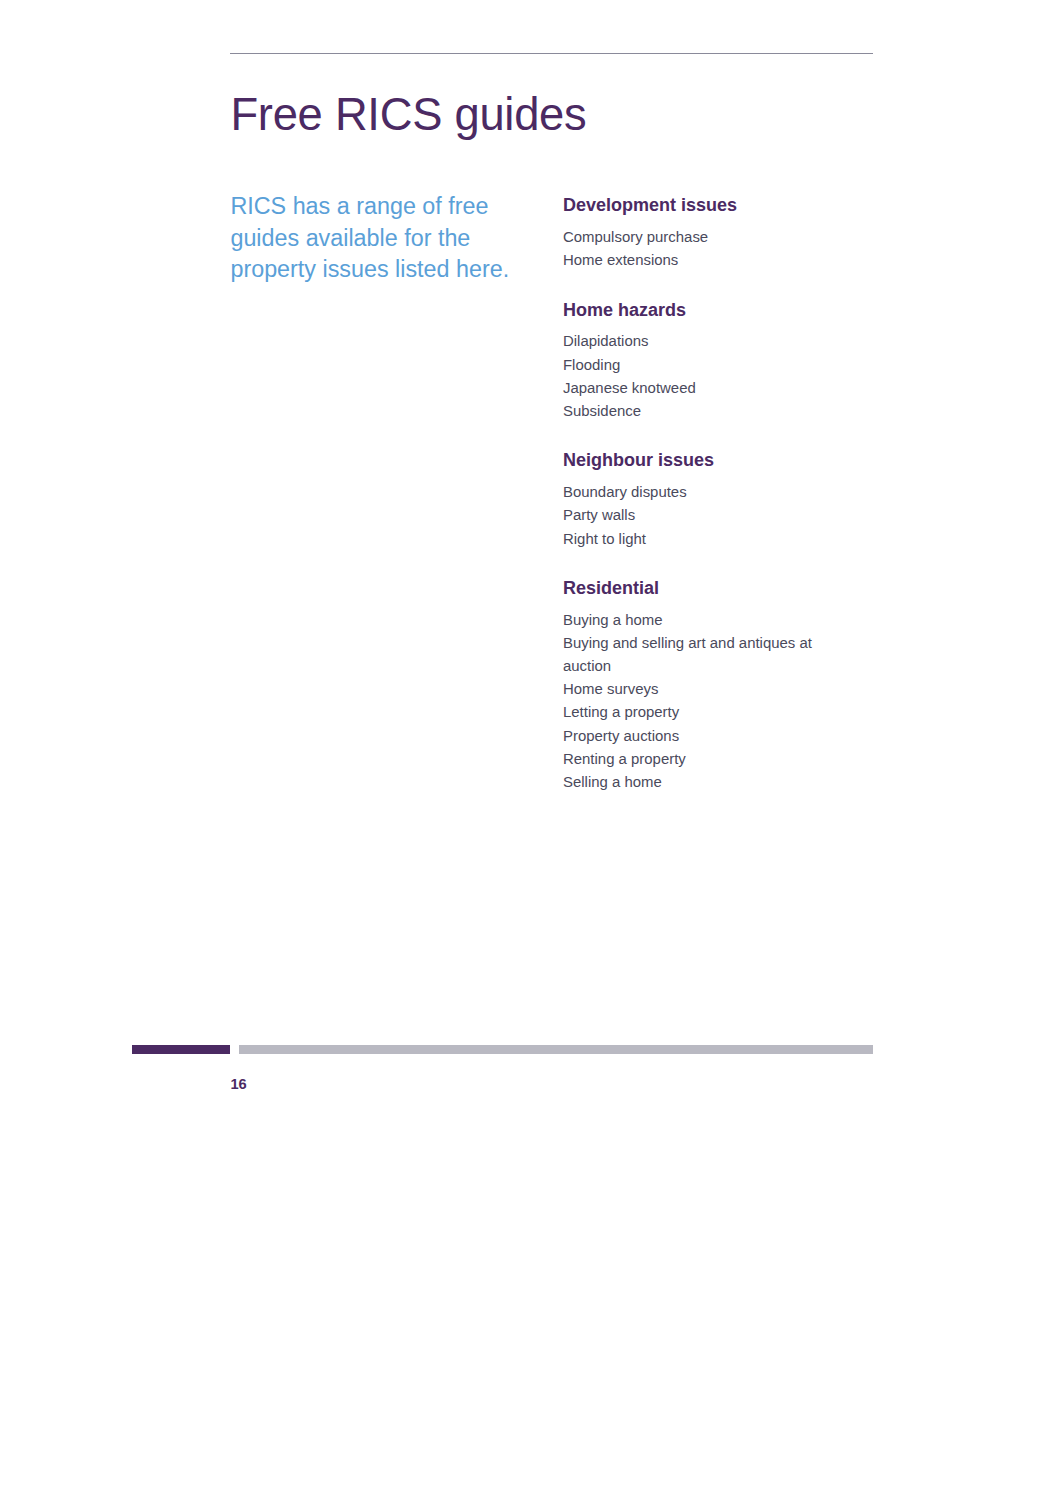Free RICS guides
RICS has a range of free guides available for the property issues listed here.
Development issues
Compulsory purchase
Home extensions
Home hazards
Dilapidations
Flooding
Japanese knotweed
Subsidence
Neighbour issues
Boundary disputes
Party walls
Right to light
Residential
Buying a home
Buying and selling art and antiques at auction
Home surveys
Letting a property
Property auctions
Renting a property
Selling a home
16